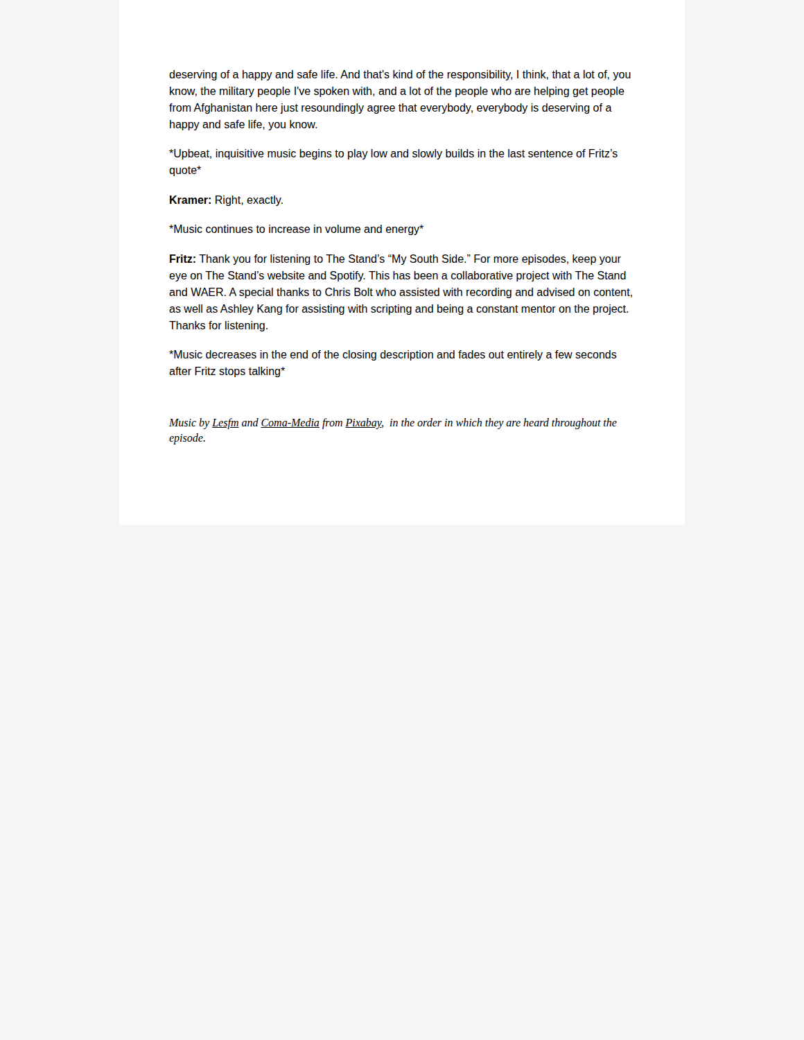deserving of a happy and safe life. And that's kind of the responsibility, I think, that a lot of, you know, the military people I've spoken with, and a lot of the people who are helping get people from Afghanistan here just resoundingly agree that everybody, everybody is deserving of a happy and safe life, you know.
*Upbeat, inquisitive music begins to play low and slowly builds in the last sentence of Fritz’s quote*
Kramer: Right, exactly.
*Music continues to increase in volume and energy*
Fritz: Thank you for listening to The Stand’s “My South Side.” For more episodes, keep your eye on The Stand’s website and Spotify. This has been a collaborative project with The Stand and WAER. A special thanks to Chris Bolt who assisted with recording and advised on content, as well as Ashley Kang for assisting with scripting and being a constant mentor on the project. Thanks for listening.
*Music decreases in the end of the closing description and fades out entirely a few seconds after Fritz stops talking*
Music by Lesfm and Coma-Media from Pixabay, in the order in which they are heard throughout the episode.